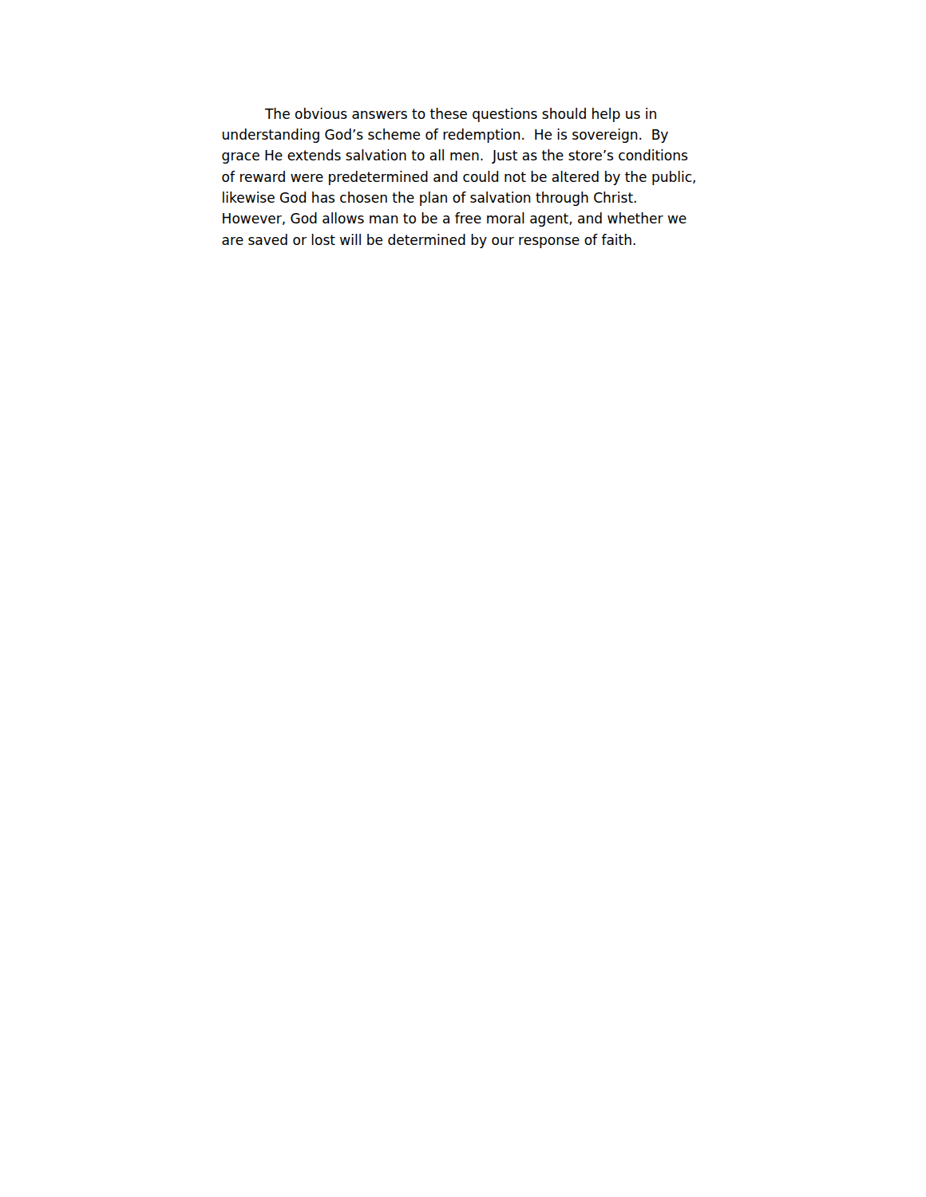The obvious answers to these questions should help us in understanding God’s scheme of redemption. He is sovereign. By grace He extends salvation to all men. Just as the store’s conditions of reward were predetermined and could not be altered by the public, likewise God has chosen the plan of salvation through Christ. However, God allows man to be a free moral agent, and whether we are saved or lost will be determined by our response of faith.